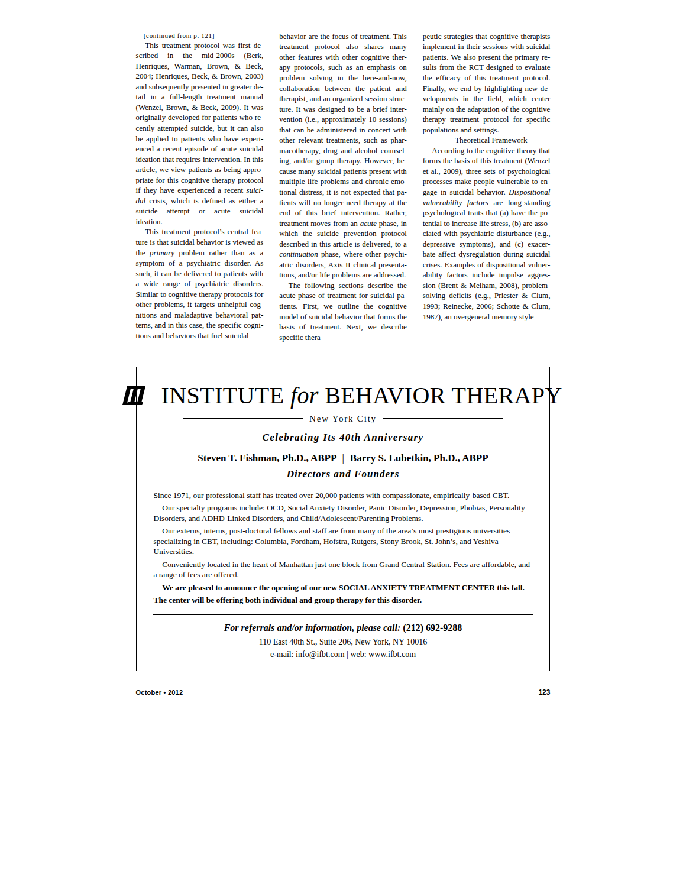[continued from p. 121]
This treatment protocol was first described in the mid-2000s (Berk, Henriques, Warman, Brown, & Beck, 2004; Henriques, Beck, & Brown, 2003) and subsequently presented in greater detail in a full-length treatment manual (Wenzel, Brown, & Beck, 2009). It was originally developed for patients who recently attempted suicide, but it can also be applied to patients who have experienced a recent episode of acute suicidal ideation that requires intervention. In this article, we view patients as being appropriate for this cognitive therapy protocol if they have experienced a recent suicidal crisis, which is defined as either a suicide attempt or acute suicidal ideation.
This treatment protocol’s central feature is that suicidal behavior is viewed as the primary problem rather than as a symptom of a psychiatric disorder. As such, it can be delivered to patients with a wide range of psychiatric disorders. Similar to cognitive therapy protocols for other problems, it targets unhelpful cognitions and maladaptive behavioral patterns, and in this case, the specific cognitions and behaviors that fuel suicidal
behavior are the focus of treatment. This treatment protocol also shares many other features with other cognitive therapy protocols, such as an emphasis on problem solving in the here-and-now, collaboration between the patient and therapist, and an organized session structure. It was designed to be a brief intervention (i.e., approximately 10 sessions) that can be administered in concert with other relevant treatments, such as pharmacotherapy, drug and alcohol counseling, and/or group therapy. However, because many suicidal patients present with multiple life problems and chronic emotional distress, it is not expected that patients will no longer need therapy at the end of this brief intervention. Rather, treatment moves from an acute phase, in which the suicide prevention protocol described in this article is delivered, to a continuation phase, where other psychiatric disorders, Axis II clinical presentations, and/or life problems are addressed.
The following sections describe the acute phase of treatment for suicidal patients. First, we outline the cognitive model of suicidal behavior that forms the basis of treatment. Next, we describe specific thera-
peutic strategies that cognitive therapists implement in their sessions with suicidal patients. We also present the primary results from the RCT designed to evaluate the efficacy of this treatment protocol. Finally, we end by highlighting new developments in the field, which center mainly on the adaptation of the cognitive therapy treatment protocol for specific populations and settings.
Theoretical Framework
According to the cognitive theory that forms the basis of this treatment (Wenzel et al., 2009), three sets of psychological processes make people vulnerable to engage in suicidal behavior. Dispositional vulnerability factors are long-standing psychological traits that (a) have the potential to increase life stress, (b) are associated with psychiatric disturbance (e.g., depressive symptoms), and (c) exacerbate affect dysregulation during suicidal crises. Examples of dispositional vulnerability factors include impulse aggression (Brent & Melham, 2008), problem-solving deficits (e.g., Priester & Clum, 1993; Reinecke, 2006; Schotte & Clum, 1987), an overgeneral memory style
INSTITUTE for BEHAVIOR THERAPY
New York City
Celebrating Its 40th Anniversary
Steven T. Fishman, Ph.D., ABPP | Barry S. Lubetkin, Ph.D., ABPP
Directors and Founders
Since 1971, our professional staff has treated over 20,000 patients with compassionate, empirically-based CBT.
Our specialty programs include: OCD, Social Anxiety Disorder, Panic Disorder, Depression, Phobias, Personality Disorders, and ADHD-Linked Disorders, and Child/Adolescent/Parenting Problems.
Our externs, interns, post-doctoral fellows and staff are from many of the area’s most prestigious universities specializing in CBT, including: Columbia, Fordham, Hofstra, Rutgers, Stony Brook, St. John’s, and Yeshiva Universities.
Conveniently located in the heart of Manhattan just one block from Grand Central Station. Fees are affordable, and a range of fees are offered.
We are pleased to announce the opening of our new SOCIAL ANXIETY TREATMENT CENTER this fall.
The center will be offering both individual and group therapy for this disorder.
For referrals and/or information, please call: (212) 692-9288
110 East 40th St., Suite 206, New York, NY 10016
e-mail: info@ifbt.com | web: www.ifbt.com
October • 2012 123